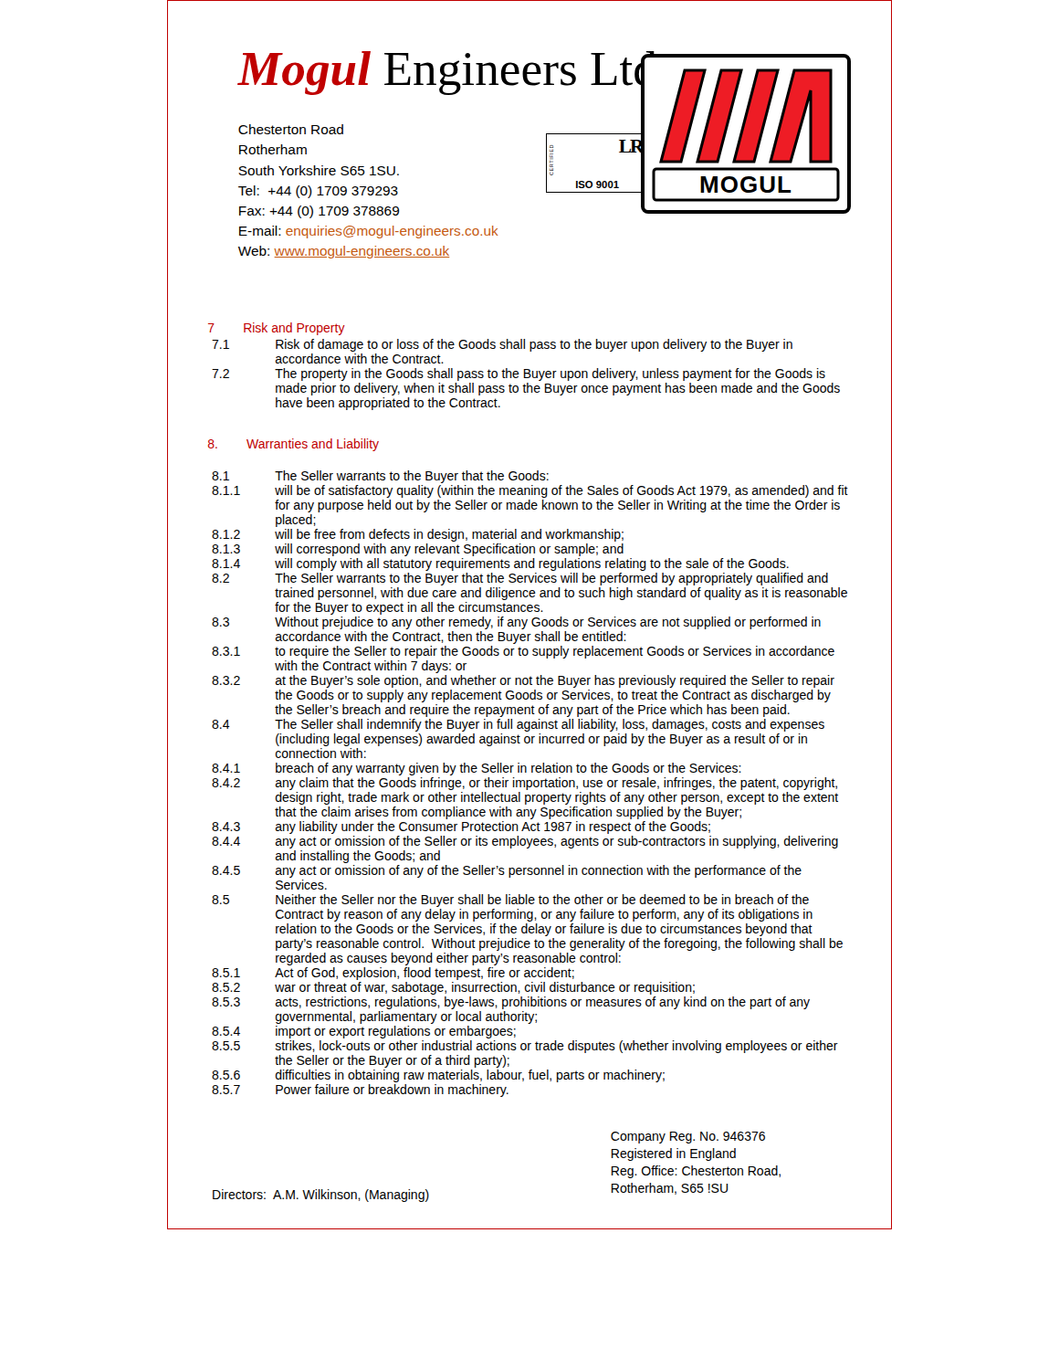Mogul Engineers Ltd.
Chesterton Road
Rotherham
South Yorkshire S65 1SU.
Tel: +44 (0) 1709 379293
Fax: +44 (0) 1709 378869
E-mail: enquiries@mogul-engineers.co.uk
Web: www.mogul-engineers.co.uk
CERTIFIED LR ISO 9001
♛
U K A S
MANAGEMENT
SYSTEMS
001
MOGUL
7 Risk and Property
7.1
Risk of damage to or loss of the Goods shall pass to the buyer upon delivery to the Buyer in accordance with the Contract.
7.2
The property in the Goods shall pass to the Buyer upon delivery, unless payment for the Goods is made prior to delivery, when it shall pass to the Buyer once payment has been made and the Goods have been appropriated to the Contract.
8. Warranties and Liability
8.1
The Seller warrants to the Buyer that the Goods:
8.1.1
will be of satisfactory quality (within the meaning of the Sales of Goods Act 1979, as amended) and fit for any purpose held out by the Seller or made known to the Seller in Writing at the time the Order is placed;
8.1.2
will be free from defects in design, material and workmanship;
8.1.3
will correspond with any relevant Specification or sample; and
8.1.4
will comply with all statutory requirements and regulations relating to the sale of the Goods.
8.2
The Seller warrants to the Buyer that the Services will be performed by appropriately qualified and trained personnel, with due care and diligence and to such high standard of quality as it is reasonable for the Buyer to expect in all the circumstances.
8.3
Without prejudice to any other remedy, if any Goods or Services are not supplied or performed in accordance with the Contract, then the Buyer shall be entitled:
8.3.1
to require the Seller to repair the Goods or to supply replacement Goods or Services in accordance with the Contract within 7 days: or
8.3.2
at the Buyer’s sole option, and whether or not the Buyer has previously required the Seller to repair the Goods or to supply any replacement Goods or Services, to treat the Contract as discharged by the Seller’s breach and require the repayment of any part of the Price which has been paid.
8.4
The Seller shall indemnify the Buyer in full against all liability, loss, damages, costs and expenses (including legal expenses) awarded against or incurred or paid by the Buyer as a result of or in connection with:
8.4.1
breach of any warranty given by the Seller in relation to the Goods or the Services:
8.4.2
any claim that the Goods infringe, or their importation, use or resale, infringes, the patent, copyright, design right, trade mark or other intellectual property rights of any other person, except to the extent that the claim arises from compliance with any Specification supplied by the Buyer;
8.4.3
any liability under the Consumer Protection Act 1987 in respect of the Goods;
8.4.4
any act or omission of the Seller or its employees, agents or sub-contractors in supplying, delivering and installing the Goods; and
8.4.5
any act or omission of any of the Seller’s personnel in connection with the performance of the Services.
8.5
Neither the Seller nor the Buyer shall be liable to the other or be deemed to be in breach of the Contract by reason of any delay in performing, or any failure to perform, any of its obligations in relation to the Goods or the Services, if the delay or failure is due to circumstances beyond that party’s reasonable control. Without prejudice to the generality of the foregoing, the following shall be regarded as causes beyond either party’s reasonable control:
8.5.1
Act of God, explosion, flood tempest, fire or accident;
8.5.2
war or threat of war, sabotage, insurrection, civil disturbance or requisition;
8.5.3
acts, restrictions, regulations, bye-laws, prohibitions or measures of any kind on the part of any governmental, parliamentary or local authority;
8.5.4
import or export regulations or embargoes;
8.5.5
strikes, lock-outs or other industrial actions or trade disputes (whether involving employees or either the Seller or the Buyer or of a third party);
8.5.6
difficulties in obtaining raw materials, labour, fuel, parts or machinery;
8.5.7
Power failure or breakdown in machinery.
Company Reg. No. 946376
Registered in England
Reg. Office: Chesterton Road,
Rotherham, S65 !SU
Directors: A.M. Wilkinson, (Managing)